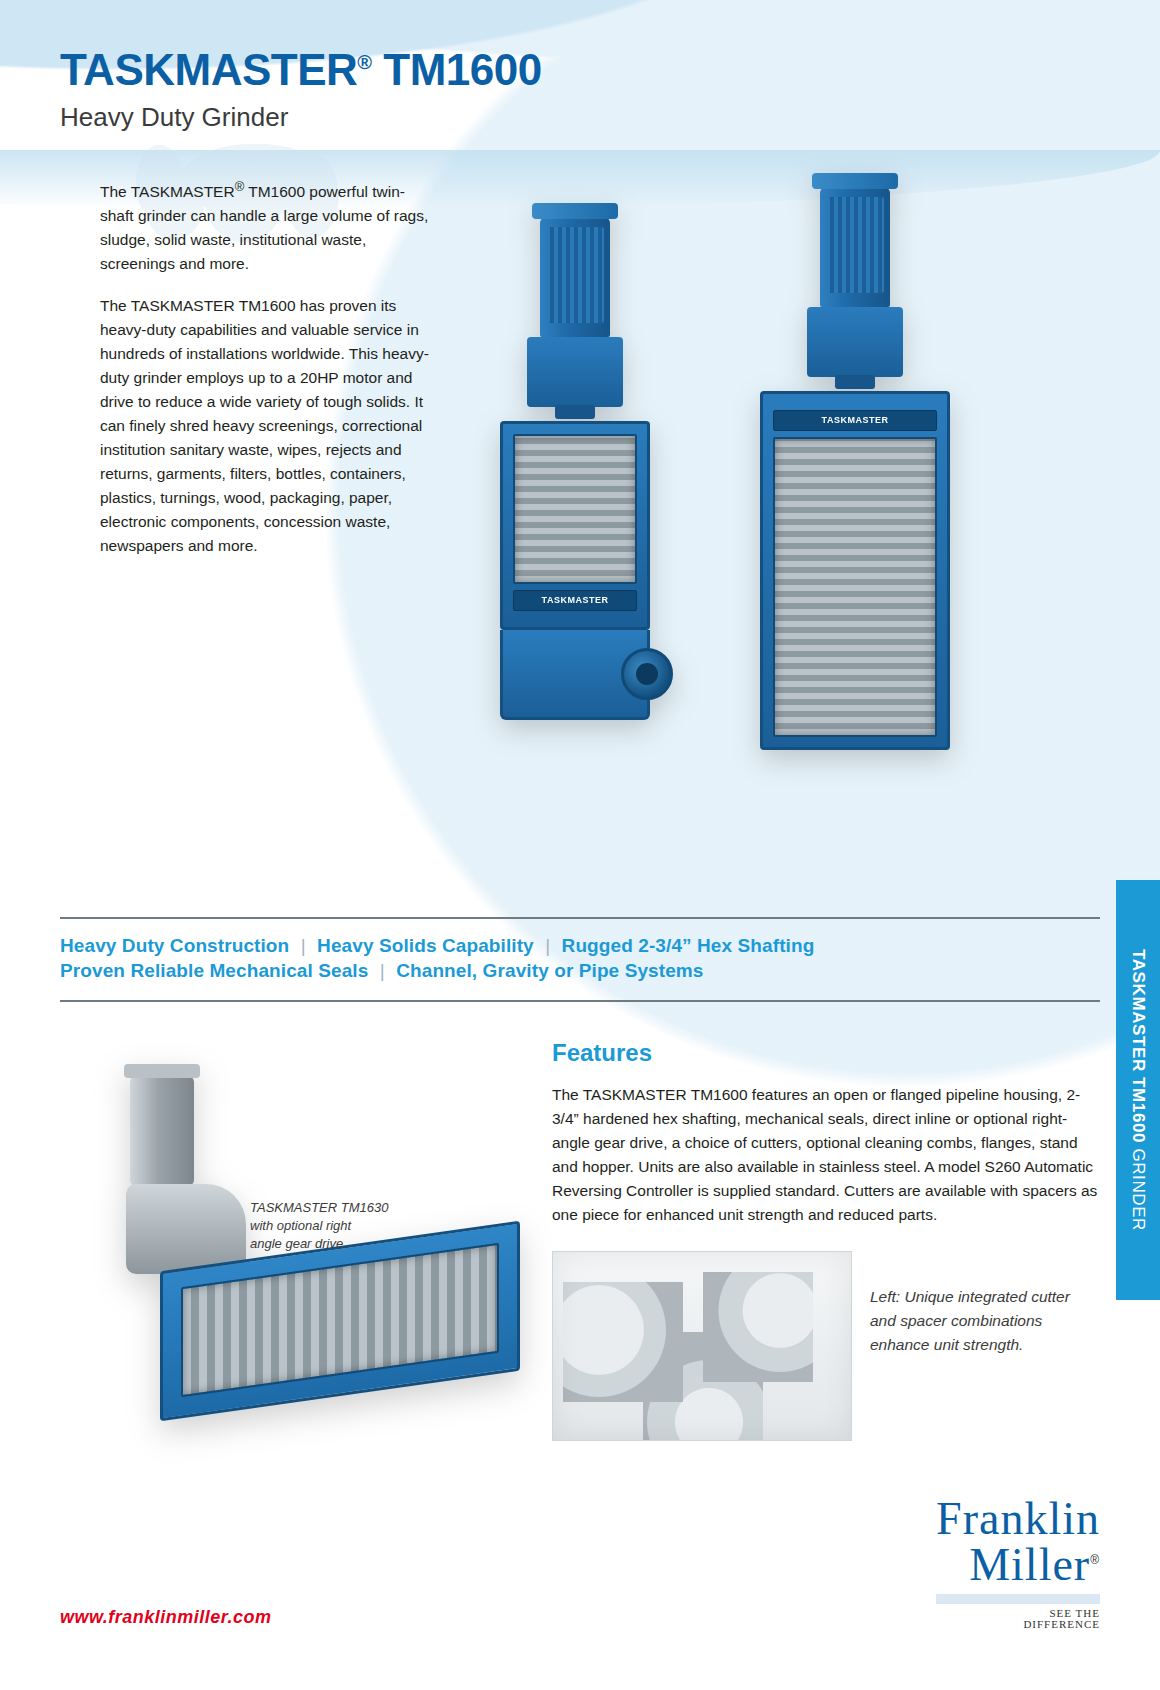TASKMASTER® TM1600
Heavy Duty Grinder
The TASKMASTER® TM1600 powerful twin-shaft grinder can handle a large volume of rags, sludge, solid waste, institutional waste, screenings and more.
The TASKMASTER TM1600 has proven its heavy-duty capabilities and valuable service in hundreds of installations worldwide. This heavy-duty grinder employs up to a 20HP motor and drive to reduce a wide variety of tough solids. It can finely shred heavy screenings, correctional institution sanitary waste, wipes, rejects and returns, garments, filters, bottles, containers, plastics, turnings, wood, packaging, paper, electronic components, concession waste, newspapers and more.
TASKMASTER
TASKMASTER
Heavy Duty Construction | Heavy Solids Capability | Rugged 2-3/4” Hex Shafting
Proven Reliable Mechanical Seals | Channel, Gravity or Pipe Systems
TASKMASTER TM1630
with optional right
angle gear drive.
Features
The TASKMASTER TM1600 features an open or flanged pipeline housing, 2-3/4” hardened hex shafting, mechanical seals, direct inline or optional right-angle gear drive, a choice of cutters, optional cleaning combs, flanges, stand and hopper. Units are also available in stainless steel. A model S260 Automatic Reversing Controller is supplied standard. Cutters are available with spacers as one piece for enhanced unit strength and reduced parts.
Left: Unique integrated cutter and spacer combinations enhance unit strength.
TASKMASTER TM1600 GRINDER
www.franklinmiller.com
Franklin
Miller®
SEE THE
DIFFERENCE